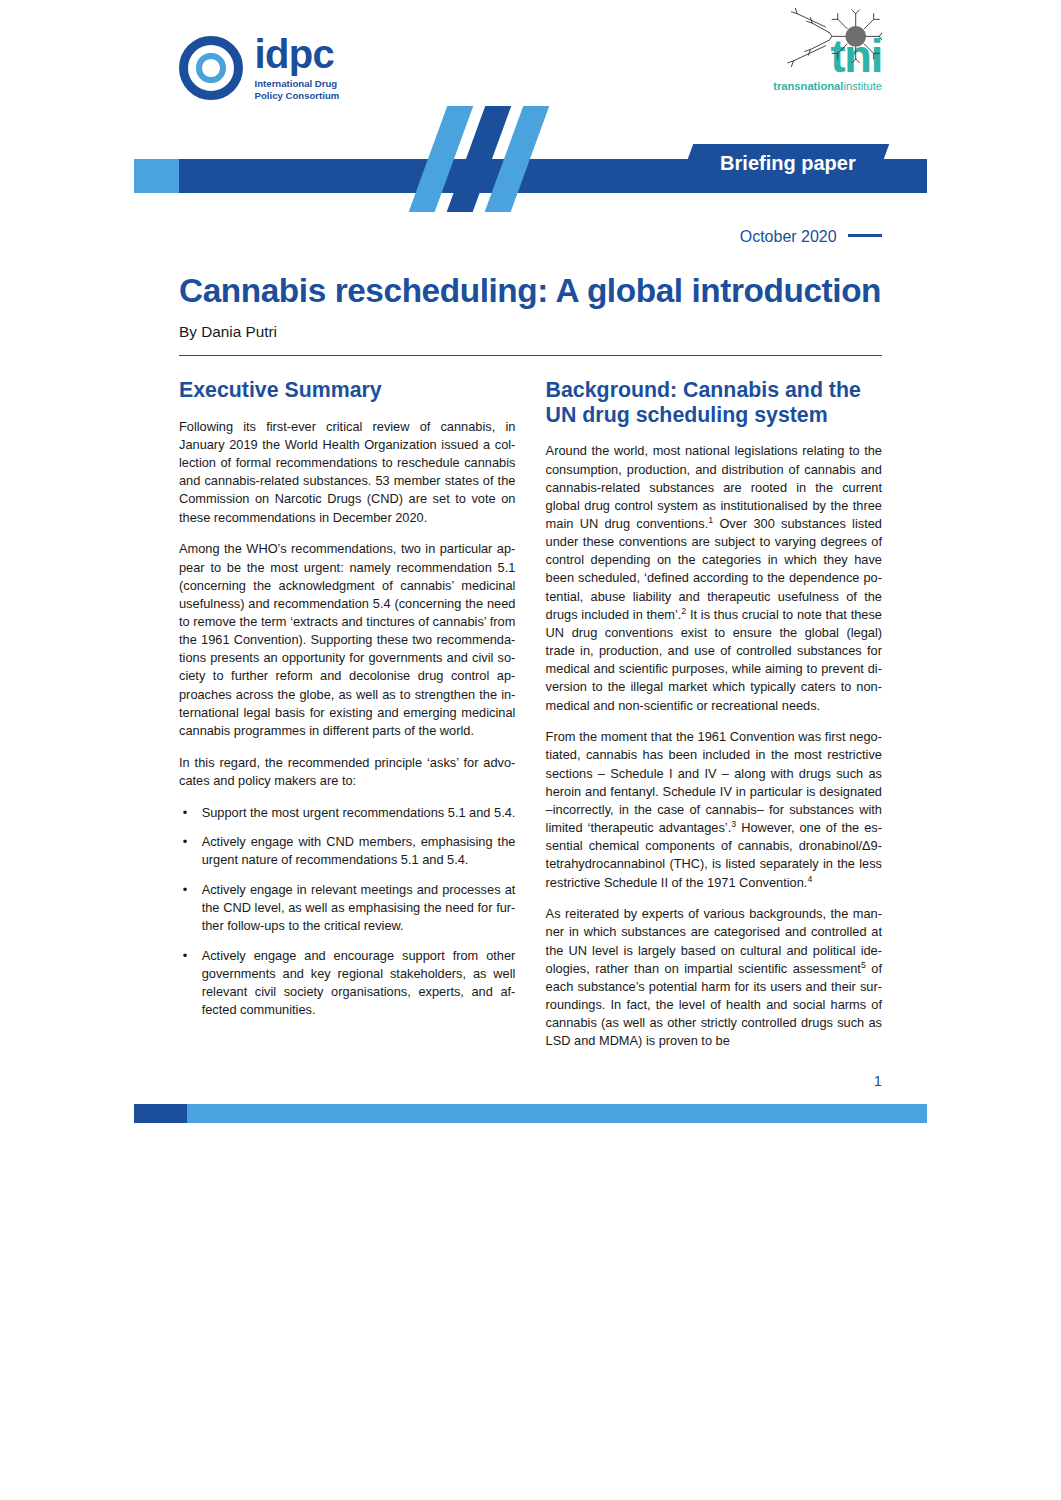idpc International Drug
Policy Consortium
tni transnationalinstitute
Briefing paper
October 2020
Cannabis rescheduling: A global introduction
By Dania Putri
Executive Summary
Following its first-ever critical review of cannabis, in January 2019 the World Health Organization issued a collection of formal recommendations to reschedule cannabis and cannabis-related substances. 53 member states of the Commission on Narcotic Drugs (CND) are set to vote on these recommendations in December 2020.
Among the WHO’s recommendations, two in particular appear to be the most urgent: namely recommendation 5.1 (concerning the acknowledgment of cannabis’ medicinal usefulness) and recommendation 5.4 (concerning the need to remove the term ‘extracts and tinctures of cannabis’ from the 1961 Convention). Supporting these two recommendations presents an opportunity for governments and civil society to further reform and decolonise drug control approaches across the globe, as well as to strengthen the international legal basis for existing and emerging medicinal cannabis programmes in different parts of the world.
In this regard, the recommended principle ‘asks’ for advocates and policy makers are to:
Support the most urgent recommendations 5.1 and 5.4.
Actively engage with CND members, emphasising the urgent nature of recommendations 5.1 and 5.4.
Actively engage in relevant meetings and processes at the CND level, as well as emphasising the need for further follow-ups to the critical review.
Actively engage and encourage support from other governments and key regional stakeholders, as well relevant civil society organisations, experts, and affected communities.
Background: Cannabis and the UN drug scheduling system
Around the world, most national legislations relating to the consumption, production, and distribution of cannabis and cannabis-related substances are rooted in the current global drug control system as institutionalised by the three main UN drug conventions.1 Over 300 substances listed under these conventions are subject to varying degrees of control depending on the categories in which they have been scheduled, ‘defined according to the dependence potential, abuse liability and therapeutic usefulness of the drugs included in them’.2 It is thus crucial to note that these UN drug conventions exist to ensure the global (legal) trade in, production, and use of controlled substances for medical and scientific purposes, while aiming to prevent diversion to the illegal market which typically caters to non-medical and non-scientific or recreational needs.
From the moment that the 1961 Convention was first negotiated, cannabis has been included in the most restrictive sections – Schedule I and IV – along with drugs such as heroin and fentanyl. Schedule IV in particular is designated –incorrectly, in the case of cannabis– for substances with limited ‘therapeutic advantages’.3 However, one of the essential chemical components of cannabis, dronabinol/Δ9-tetrahydrocannabinol (THC), is listed separately in the less restrictive Schedule II of the 1971 Convention.4
As reiterated by experts of various backgrounds, the manner in which substances are categorised and controlled at the UN level is largely based on cultural and political ideologies, rather than on impartial scientific assessment5 of each substance’s potential harm for its users and their surroundings. In fact, the level of health and social harms of cannabis (as well as other strictly controlled drugs such as LSD and MDMA) is proven to be
1